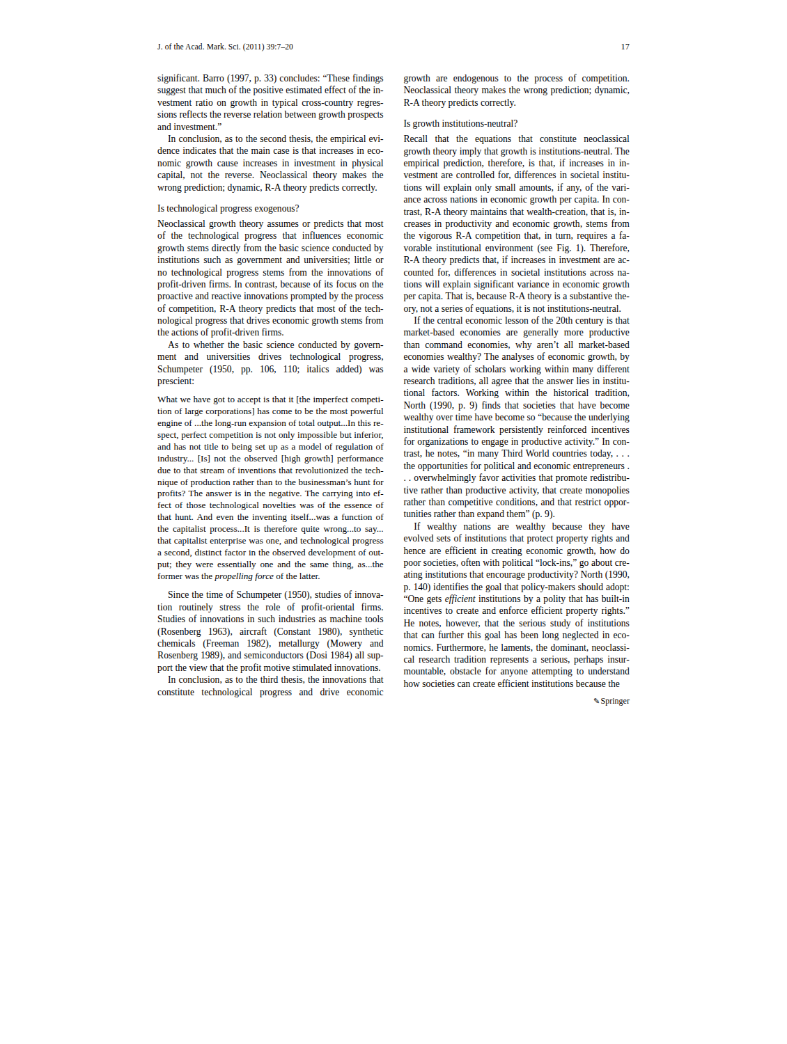J. of the Acad. Mark. Sci. (2011) 39:7–20 17
significant. Barro (1997, p. 33) concludes: “These findings suggest that much of the positive estimated effect of the investment ratio on growth in typical cross-country regressions reflects the reverse relation between growth prospects and investment.”
In conclusion, as to the second thesis, the empirical evidence indicates that the main case is that increases in economic growth cause increases in investment in physical capital, not the reverse. Neoclassical theory makes the wrong prediction; dynamic, R-A theory predicts correctly.
Is technological progress exogenous?
Neoclassical growth theory assumes or predicts that most of the technological progress that influences economic growth stems directly from the basic science conducted by institutions such as government and universities; little or no technological progress stems from the innovations of profit-driven firms. In contrast, because of its focus on the proactive and reactive innovations prompted by the process of competition, R-A theory predicts that most of the technological progress that drives economic growth stems from the actions of profit-driven firms.
As to whether the basic science conducted by government and universities drives technological progress, Schumpeter (1950, pp. 106, 110; italics added) was prescient:
What we have got to accept is that it [the imperfect competition of large corporations] has come to be the most powerful engine of ...the long-run expansion of total output...In this respect, perfect competition is not only impossible but inferior, and has not title to being set up as a model of regulation of industry... [Is] not the observed [high growth] performance due to that stream of inventions that revolutionized the technique of production rather than to the businessman’s hunt for profits? The answer is in the negative. The carrying into effect of those technological novelties was of the essence of that hunt. And even the inventing itself...was a function of the capitalist process...It is therefore quite wrong...to say... that capitalist enterprise was one, and technological progress a second, distinct factor in the observed development of output; they were essentially one and the same thing, as...the former was the propelling force of the latter.
Since the time of Schumpeter (1950), studies of innovation routinely stress the role of profit-oriental firms. Studies of innovations in such industries as machine tools (Rosenberg 1963), aircraft (Constant 1980), synthetic chemicals (Freeman 1982), metallurgy (Mowery and Rosenberg 1989), and semiconductors (Dosi 1984) all support the view that the profit motive stimulated innovations.
In conclusion, as to the third thesis, the innovations that constitute technological progress and drive economic growth are endogenous to the process of competition. Neoclassical theory makes the wrong prediction; dynamic, R-A theory predicts correctly.
Is growth institutions-neutral?
Recall that the equations that constitute neoclassical growth theory imply that growth is institutions-neutral. The empirical prediction, therefore, is that, if increases in investment are controlled for, differences in societal institutions will explain only small amounts, if any, of the variance across nations in economic growth per capita. In contrast, R-A theory maintains that wealth-creation, that is, increases in productivity and economic growth, stems from the vigorous R-A competition that, in turn, requires a favorable institutional environment (see Fig. 1). Therefore, R-A theory predicts that, if increases in investment are accounted for, differences in societal institutions across nations will explain significant variance in economic growth per capita. That is, because R-A theory is a substantive theory, not a series of equations, it is not institutions-neutral.
If the central economic lesson of the 20th century is that market-based economies are generally more productive than command economies, why aren’t all market-based economies wealthy? The analyses of economic growth, by a wide variety of scholars working within many different research traditions, all agree that the answer lies in institutional factors. Working within the historical tradition, North (1990, p. 9) finds that societies that have become wealthy over time have become so “because the underlying institutional framework persistently reinforced incentives for organizations to engage in productive activity.” In contrast, he notes, “in many Third World countries today, . . . the opportunities for political and economic entrepreneurs . . . overwhelmingly favor activities that promote redistributive rather than productive activity, that create monopolies rather than competitive conditions, and that restrict opportunities rather than expand them” (p. 9).
If wealthy nations are wealthy because they have evolved sets of institutions that protect property rights and hence are efficient in creating economic growth, how do poor societies, often with political “lock-ins,” go about creating institutions that encourage productivity? North (1990, p. 140) identifies the goal that policy-makers should adopt: “One gets efficient institutions by a polity that has built-in incentives to create and enforce efficient property rights.” He notes, however, that the serious study of institutions that can further this goal has been long neglected in economics. Furthermore, he laments, the dominant, neoclassical research tradition represents a serious, perhaps insurmountable, obstacle for anyone attempting to understand how societies can create efficient institutions because the
✎Springer